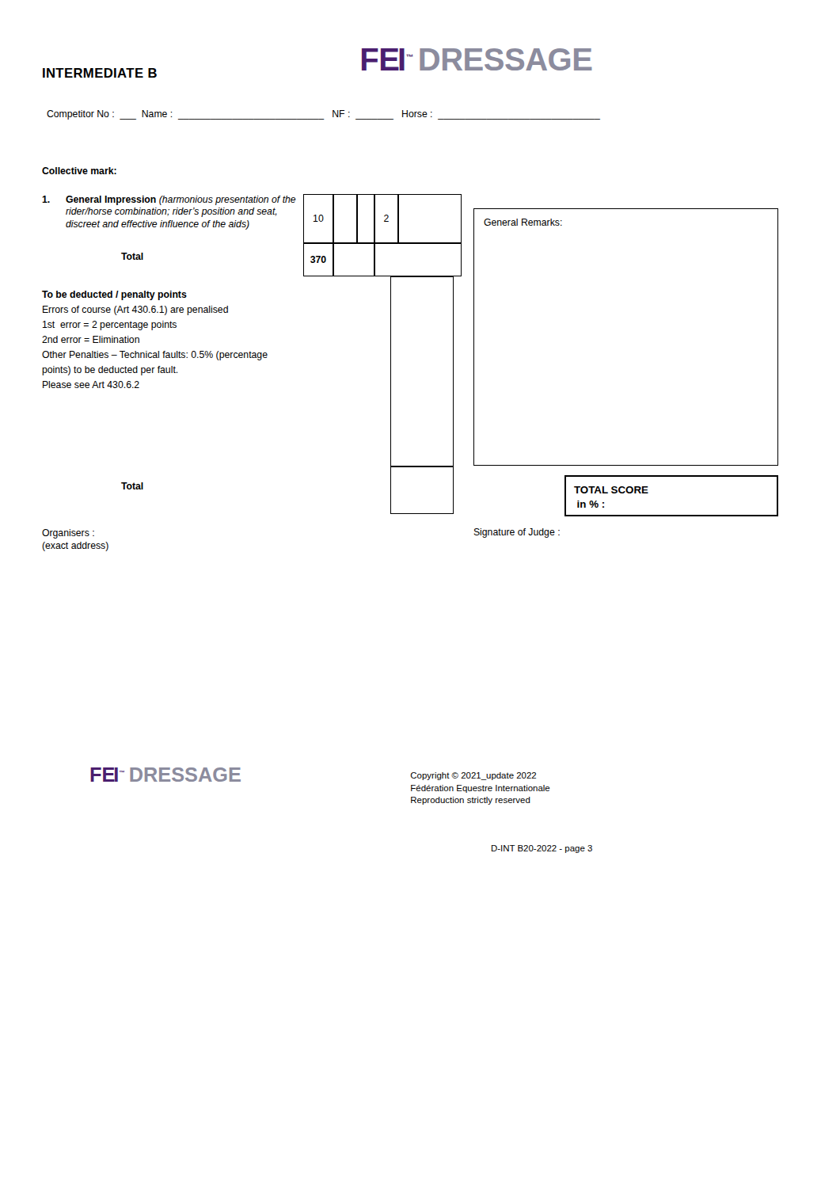INTERMEDIATE B
FEI™DRESSAGE
Competitor No : ___ Name : ___________________________ NF : _______ Horse : ______________________________
Collective mark:
1.
General Impression (harmonious presentation of the rider/horse combination; rider’s position and seat, discreet and effective influence of the aids)
10
2
Total
370
To be deducted / penalty points
Errors of course (Art 430.6.1) are penalised
1st error = 2 percentage points
2nd error = Elimination
Other Penalties – Technical faults: 0.5% (percentage
points) to be deducted per fault.
Please see Art 430.6.2
Total
General Remarks:
TOTAL SCORE
in % :
Organisers :
(exact address)
Signature of Judge :
FEI™DRESSAGE
Copyright © 2021_update 2022
Fédération Equestre Internationale
Reproduction strictly reserved
D-INT B20-2022 - page 3